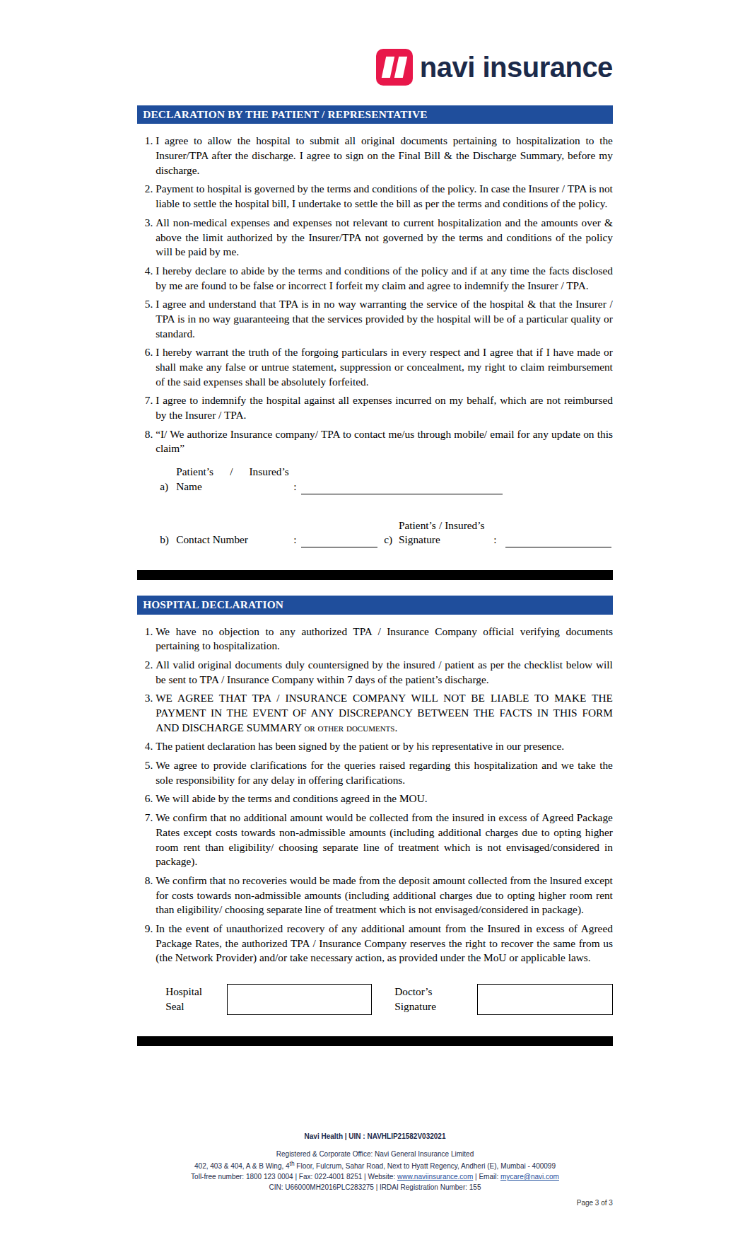navi insurance
DECLARATION BY THE PATIENT / REPRESENTATIVE
I agree to allow the hospital to submit all original documents pertaining to hospitalization to the Insurer/TPA after the discharge. I agree to sign on the Final Bill & the Discharge Summary, before my discharge.
Payment to hospital is governed by the terms and conditions of the policy. In case the Insurer / TPA is not liable to settle the hospital bill, I undertake to settle the bill as per the terms and conditions of the policy.
All non-medical expenses and expenses not relevant to current hospitalization and the amounts over & above the limit authorized by the Insurer/TPA not governed by the terms and conditions of the policy will be paid by me.
I hereby declare to abide by the terms and conditions of the policy and if at any time the facts disclosed by me are found to be false or incorrect I forfeit my claim and agree to indemnify the Insurer / TPA.
I agree and understand that TPA is in no way warranting the service of the hospital & that the Insurer / TPA is in no way guaranteeing that the services provided by the hospital will be of a particular quality or standard.
I hereby warrant the truth of the forgoing particulars in every respect and I agree that if I have made or shall make any false or untrue statement, suppression or concealment, my right to claim reimbursement of the said expenses shall be absolutely forfeited.
I agree to indemnify the hospital against all expenses incurred on my behalf, which are not reimbursed by the Insurer / TPA.
“I/ We authorize Insurance company/ TPA to contact me/us through mobile/ email for any update on this claim”
| a) | Patient’s / Insured’s Name | : | |
| b) | Contact Number | : | | c) | Patient’s / Insured’s Signature | : | |
HOSPITAL DECLARATION
We have no objection to any authorized TPA / Insurance Company official verifying documents pertaining to hospitalization.
All valid original documents duly countersigned by the insured / patient as per the checklist below will be sent to TPA / Insurance Company within 7 days of the patient’s discharge.
We agree that TPA / Insurance Company will not be liable to make the payment in the event of any discrepancy between the facts in this form and discharge summary or other documents.
The patient declaration has been signed by the patient or by his representative in our presence.
We agree to provide clarifications for the queries raised regarding this hospitalization and we take the sole responsibility for any delay in offering clarifications.
We will abide by the terms and conditions agreed in the MOU.
We confirm that no additional amount would be collected from the insured in excess of Agreed Package Rates except costs towards non-admissible amounts (including additional charges due to opting higher room rent than eligibility/ choosing separate line of treatment which is not envisaged/considered in package).
We confirm that no recoveries would be made from the deposit amount collected from the lnsured except for costs towards non-admissible amounts (including additional charges due to opting higher room rent than eligibility/ choosing separate line of treatment which is not envisaged/considered in package).
In the event of unauthorized recovery of any additional amount from the Insured in excess of Agreed Package Rates, the authorized TPA / Insurance Company reserves the right to recover the same from us (the Network Provider) and/or take necessary action, as provided under the MoU or applicable laws.
Hospital Seal Doctor’s Signature
Navi Health | UIN : NAVHLIP21582V032021
Registered & Corporate Office: Navi General Insurance Limited
402, 403 & 404, A & B Wing, 4th Floor, Fulcrum, Sahar Road, Next to Hyatt Regency, Andheri (E), Mumbai - 400099
Toll-free number: 1800 123 0004 | Fax: 022-4001 8251 | Website: www.naviinsurance.com | Email: mycare@navi.com
CIN: U66000MH2016PLC283275 | IRDAI Registration Number: 155
Page 3 of 3